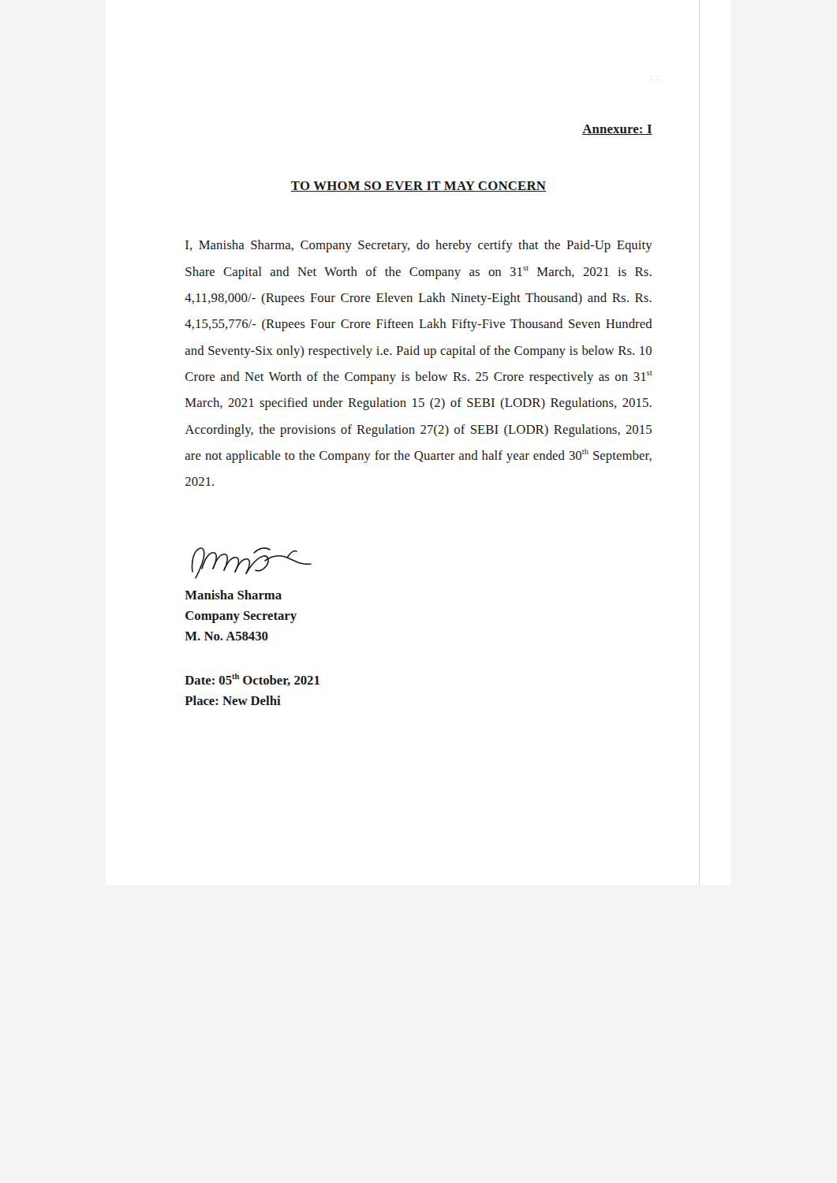: :
Annexure: I
TO WHOM SO EVER IT MAY CONCERN
I, Manisha Sharma, Company Secretary, do hereby certify that the Paid-Up Equity Share Capital and Net Worth of the Company as on 31st March, 2021 is Rs. 4,11,98,000/- (Rupees Four Crore Eleven Lakh Ninety-Eight Thousand) and Rs. Rs. 4,15,55,776/- (Rupees Four Crore Fifteen Lakh Fifty-Five Thousand Seven Hundred and Seventy-Six only) respectively i.e. Paid up capital of the Company is below Rs. 10 Crore and Net Worth of the Company is below Rs. 25 Crore respectively as on 31st March, 2021 specified under Regulation 15 (2) of SEBI (LODR) Regulations, 2015. Accordingly, the provisions of Regulation 27(2) of SEBI (LODR) Regulations, 2015 are not applicable to the Company for the Quarter and half year ended 30th September, 2021.
Manisha Sharma
Company Secretary
M. No. A58430
Date: 05th October, 2021
Place: New Delhi